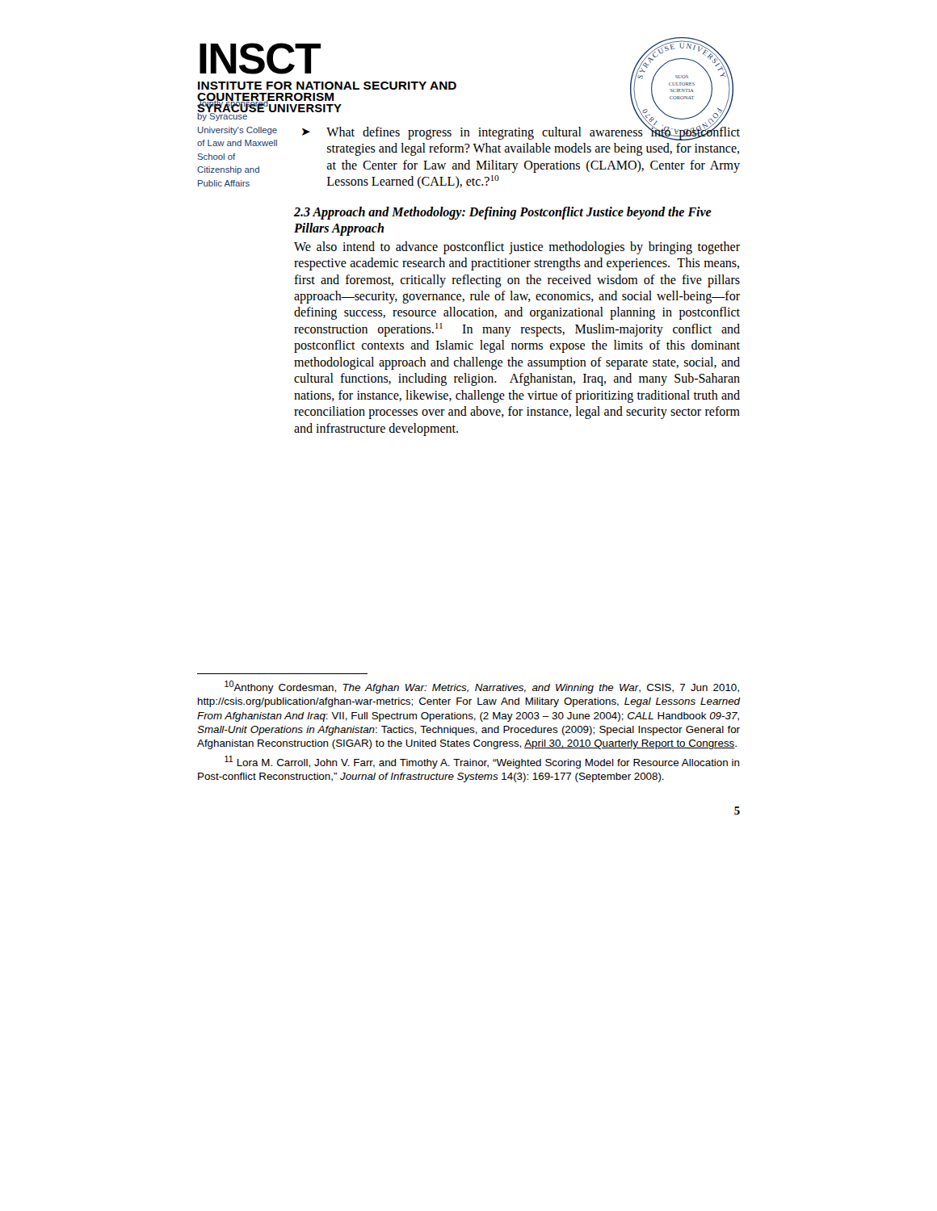INSCT INSTITUTE FOR NATIONAL SECURITY AND COUNTERTERRORISM SYRACUSE UNIVERSITY
SYRACUSE UNIVERSITY FOUNDED A.D. 1870 SUOS CULTORES SCIENTIA CORONAT
Jointly sponsored by Syracuse University's College of Law and Maxwell School of Citizenship and Public Affairs
What defines progress in integrating cultural awareness into postconflict strategies and legal reform? What available models are being used, for instance, at the Center for Law and Military Operations (CLAMO), Center for Army Lessons Learned (CALL), etc.?10
2.3 Approach and Methodology: Defining Postconflict Justice beyond the Five Pillars Approach
We also intend to advance postconflict justice methodologies by bringing together respective academic research and practitioner strengths and experiences. This means, first and foremost, critically reflecting on the received wisdom of the five pillars approach—security, governance, rule of law, economics, and social well-being—for defining success, resource allocation, and organizational planning in postconflict reconstruction operations.11 In many respects, Muslim-majority conflict and postconflict contexts and Islamic legal norms expose the limits of this dominant methodological approach and challenge the assumption of separate state, social, and cultural functions, including religion. Afghanistan, Iraq, and many Sub-Saharan nations, for instance, likewise, challenge the virtue of prioritizing traditional truth and reconciliation processes over and above, for instance, legal and security sector reform and infrastructure development.
10 Anthony Cordesman, The Afghan War: Metrics, Narratives, and Winning the War, CSIS, 7 Jun 2010, http://csis.org/publication/afghan-war-metrics; Center For Law And Military Operations, Legal Lessons Learned From Afghanistan And Iraq: VII, Full Spectrum Operations, (2 May 2003 – 30 June 2004); CALL Handbook 09-37, Small-Unit Operations in Afghanistan: Tactics, Techniques, and Procedures (2009); Special Inspector General for Afghanistan Reconstruction (SIGAR) to the United States Congress, April 30, 2010 Quarterly Report to Congress.
11 Lora M. Carroll, John V. Farr, and Timothy A. Trainor, “Weighted Scoring Model for Resource Allocation in Post-conflict Reconstruction,” Journal of Infrastructure Systems 14(3): 169-177 (September 2008).
5